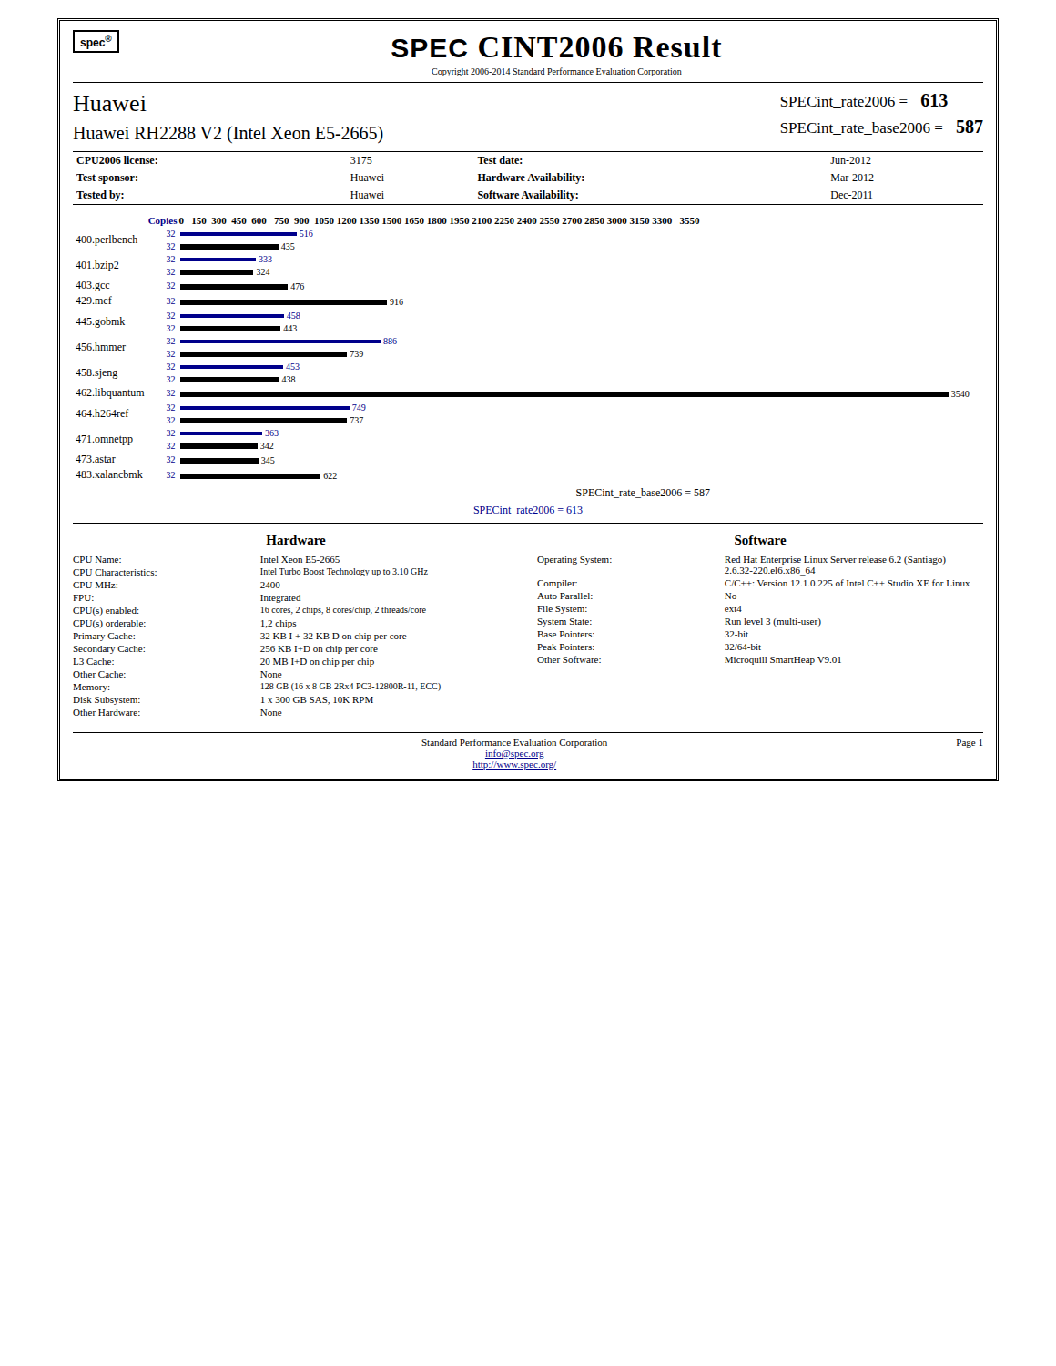spec®
SPEC CINT2006 Result
Copyright 2006-2014 Standard Performance Evaluation Corporation
Huawei
Huawei RH2288 V2 (Intel Xeon E5-2665)
SPECint_rate2006 = 613
SPECint_rate_base2006 = 587
| CPU2006 license: | 3175 | Test date: | Jun-2012 |
| Test sponsor: | Huawei | Hardware Availability: | Mar-2012 |
| Tested by: | Huawei | Software Availability: | Dec-2011 |
| | Copies | 0 150 300 450 600 750 900 1050 1200 1350 1500 1650 1800 1950 2100 2250 2400 2550 2700 2850 3000 3150 3300 3550 |
| --- | --- | --- |
| 400.perlbench | 32 | 516 |
| 32 | 435 |
| 401.bzip2 | 32 | 333 |
| 32 | 324 |
| 403.gcc | 32 | 476 |
| 429.mcf | 32 | 916 |
| 445.gobmk | 32 | 458 |
| 32 | 443 |
| 456.hmmer | 32 | 886 |
| 32 | 739 |
| 458.sjeng | 32 | 453 |
| 32 | 438 |
| 462.libquantum | 32 | 3540 |
| 464.h264ref | 32 | 749 |
| 32 | 737 |
| 471.omnetpp | 32 | 363 |
| 32 | 342 |
| 473.astar | 32 | 345 |
| 483.xalancbmk | 32 | 622 |
SPECint_rate_base2006 = 587
SPECint_rate2006 = 613
Hardware
CPU Name:
Intel Xeon E5-2665
CPU Characteristics:
Intel Turbo Boost Technology up to 3.10 GHz
CPU MHz:
2400
FPU:
Integrated
CPU(s) enabled:
16 cores, 2 chips, 8 cores/chip, 2 threads/core
CPU(s) orderable:
1,2 chips
Primary Cache:
32 KB I + 32 KB D on chip per core
Secondary Cache:
256 KB I+D on chip per core
L3 Cache:
20 MB I+D on chip per chip
Other Cache:
None
Memory:
128 GB (16 x 8 GB 2Rx4 PC3-12800R-11, ECC)
Disk Subsystem:
1 x 300 GB SAS, 10K RPM
Other Hardware:
None
Software
Operating System:
Red Hat Enterprise Linux Server release 6.2 (Santiago)
2.6.32-220.el6.x86_64
Compiler:
C/C++: Version 12.1.0.225 of Intel C++ Studio XE for Linux
Auto Parallel:
No
File System:
ext4
System State:
Run level 3 (multi-user)
Base Pointers:
32-bit
Peak Pointers:
32/64-bit
Other Software:
Microquill SmartHeap V9.01
Standard Performance Evaluation Corporation
info@spec.org
http://www.spec.org/
Page 1